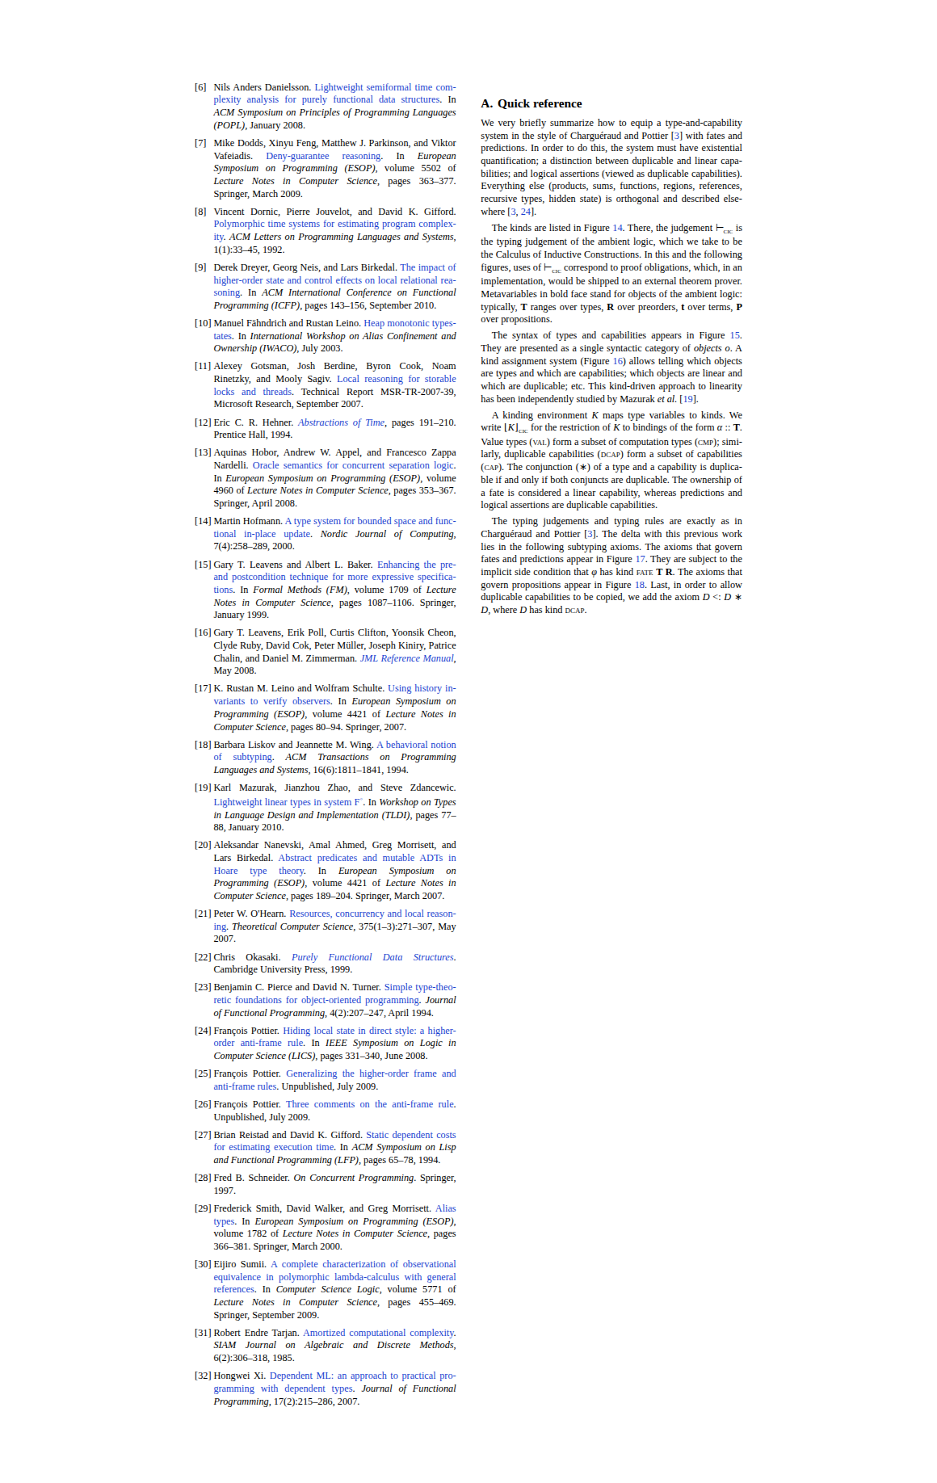[6] Nils Anders Danielsson. Lightweight semiformal time complexity analysis for purely functional data structures. In ACM Symposium on Principles of Programming Languages (POPL), January 2008.
[7] Mike Dodds, Xinyu Feng, Matthew J. Parkinson, and Viktor Vafeiadis. Deny-guarantee reasoning. In European Symposium on Programming (ESOP), volume 5502 of Lecture Notes in Computer Science, pages 363–377. Springer, March 2009.
[8] Vincent Dornic, Pierre Jouvelot, and David K. Gifford. Polymorphic time systems for estimating program complexity. ACM Letters on Programming Languages and Systems, 1(1):33–45, 1992.
[9] Derek Dreyer, Georg Neis, and Lars Birkedal. The impact of higher-order state and control effects on local relational reasoning. In ACM International Conference on Functional Programming (ICFP), pages 143–156, September 2010.
[10] Manuel Fähndrich and Rustan Leino. Heap monotonic typestates. In International Workshop on Alias Confinement and Ownership (IWACO), July 2003.
[11] Alexey Gotsman, Josh Berdine, Byron Cook, Noam Rinetzky, and Mooly Sagiv. Local reasoning for storable locks and threads. Technical Report MSR-TR-2007-39, Microsoft Research, September 2007.
[12] Eric C. R. Hehner. Abstractions of Time, pages 191–210. Prentice Hall, 1994.
[13] Aquinas Hobor, Andrew W. Appel, and Francesco Zappa Nardelli. Oracle semantics for concurrent separation logic. In European Symposium on Programming (ESOP), volume 4960 of Lecture Notes in Computer Science, pages 353–367. Springer, April 2008.
[14] Martin Hofmann. A type system for bounded space and functional in-place update. Nordic Journal of Computing, 7(4):258–289, 2000.
[15] Gary T. Leavens and Albert L. Baker. Enhancing the pre- and postcondition technique for more expressive specifications. In Formal Methods (FM), volume 1709 of Lecture Notes in Computer Science, pages 1087–1106. Springer, January 1999.
[16] Gary T. Leavens, Erik Poll, Curtis Clifton, Yoonsik Cheon, Clyde Ruby, David Cok, Peter Müller, Joseph Kiniry, Patrice Chalin, and Daniel M. Zimmerman. JML Reference Manual, May 2008.
[17] K. Rustan M. Leino and Wolfram Schulte. Using history invariants to verify observers. In European Symposium on Programming (ESOP), volume 4421 of Lecture Notes in Computer Science, pages 80–94. Springer, 2007.
[18] Barbara Liskov and Jeannette M. Wing. A behavioral notion of subtyping. ACM Transactions on Programming Languages and Systems, 16(6):1811–1841, 1994.
[19] Karl Mazurak, Jianzhou Zhao, and Steve Zdancewic. Lightweight linear types in system F◦. In Workshop on Types in Language Design and Implementation (TLDI), pages 77–88, January 2010.
[20] Aleksandar Nanevski, Amal Ahmed, Greg Morrisett, and Lars Birkedal. Abstract predicates and mutable ADTs in Hoare type theory. In European Symposium on Programming (ESOP), volume 4421 of Lecture Notes in Computer Science, pages 189–204. Springer, March 2007.
[21] Peter W. O'Hearn. Resources, concurrency and local reasoning. Theoretical Computer Science, 375(1–3):271–307, May 2007.
[22] Chris Okasaki. Purely Functional Data Structures. Cambridge University Press, 1999.
[23] Benjamin C. Pierce and David N. Turner. Simple type-theoretic foundations for object-oriented programming. Journal of Functional Programming, 4(2):207–247, April 1994.
[24] François Pottier. Hiding local state in direct style: a higher-order anti-frame rule. In IEEE Symposium on Logic in Computer Science (LICS), pages 331–340, June 2008.
[25] François Pottier. Generalizing the higher-order frame and anti-frame rules. Unpublished, July 2009.
[26] François Pottier. Three comments on the anti-frame rule. Unpublished, July 2009.
[27] Brian Reistad and David K. Gifford. Static dependent costs for estimating execution time. In ACM Symposium on Lisp and Functional Programming (LFP), pages 65–78, 1994.
[28] Fred B. Schneider. On Concurrent Programming. Springer, 1997.
[29] Frederick Smith, David Walker, and Greg Morrisett. Alias types. In European Symposium on Programming (ESOP), volume 1782 of Lecture Notes in Computer Science, pages 366–381. Springer, March 2000.
[30] Eijiro Sumii. A complete characterization of observational equivalence in polymorphic lambda-calculus with general references. In Computer Science Logic, volume 5771 of Lecture Notes in Computer Science, pages 455–469. Springer, September 2009.
[31] Robert Endre Tarjan. Amortized computational complexity. SIAM Journal on Algebraic and Discrete Methods, 6(2):306–318, 1985.
[32] Hongwei Xi. Dependent ML: an approach to practical programming with dependent types. Journal of Functional Programming, 17(2):215–286, 2007.
A. Quick reference
We very briefly summarize how to equip a type-and-capability system in the style of Charguéraud and Pottier [3] with fates and predictions. In order to do this, the system must have existential quantification; a distinction between duplicable and linear capabilities; and logical assertions (viewed as duplicable capabilities). Everything else (products, sums, functions, regions, references, recursive types, hidden state) is orthogonal and described elsewhere [3, 24].
The kinds are listed in Figure 14. There, the judgement ⊢cic is the typing judgement of the ambient logic, which we take to be the Calculus of Inductive Constructions. In this and the following figures, uses of ⊢cic correspond to proof obligations, which, in an implementation, would be shipped to an external theorem prover. Metavariables in bold face stand for objects of the ambient logic: typically, T ranges over types, R over preorders, t over terms, P over propositions.
The syntax of types and capabilities appears in Figure 15. They are presented as a single syntactic category of objects o. A kind assignment system (Figure 16) allows telling which objects are types and which are capabilities; which objects are linear and which are duplicable; etc. This kind-driven approach to linearity has been independently studied by Mazurak et al. [19].
A kinding environment K maps type variables to kinds. We write ⌊K⌋cic for the restriction of K to bindings of the form α :: T. Value types (val) form a subset of computation types (cmp); similarly, duplicable capabilities (dcap) form a subset of capabilities (cap). The conjunction (∗) of a type and a capability is duplicable if and only if both conjuncts are duplicable. The ownership of a fate is considered a linear capability, whereas predictions and logical assertions are duplicable capabilities.
The typing judgements and typing rules are exactly as in Charguéraud and Pottier [3]. The delta with this previous work lies in the following subtyping axioms. The axioms that govern fates and predictions appear in Figure 17. They are subject to the implicit side condition that φ has kind fate T R. The axioms that govern propositions appear in Figure 18. Last, in order to allow duplicable capabilities to be copied, we add the axiom D <: D ∗ D, where D has kind dcap.